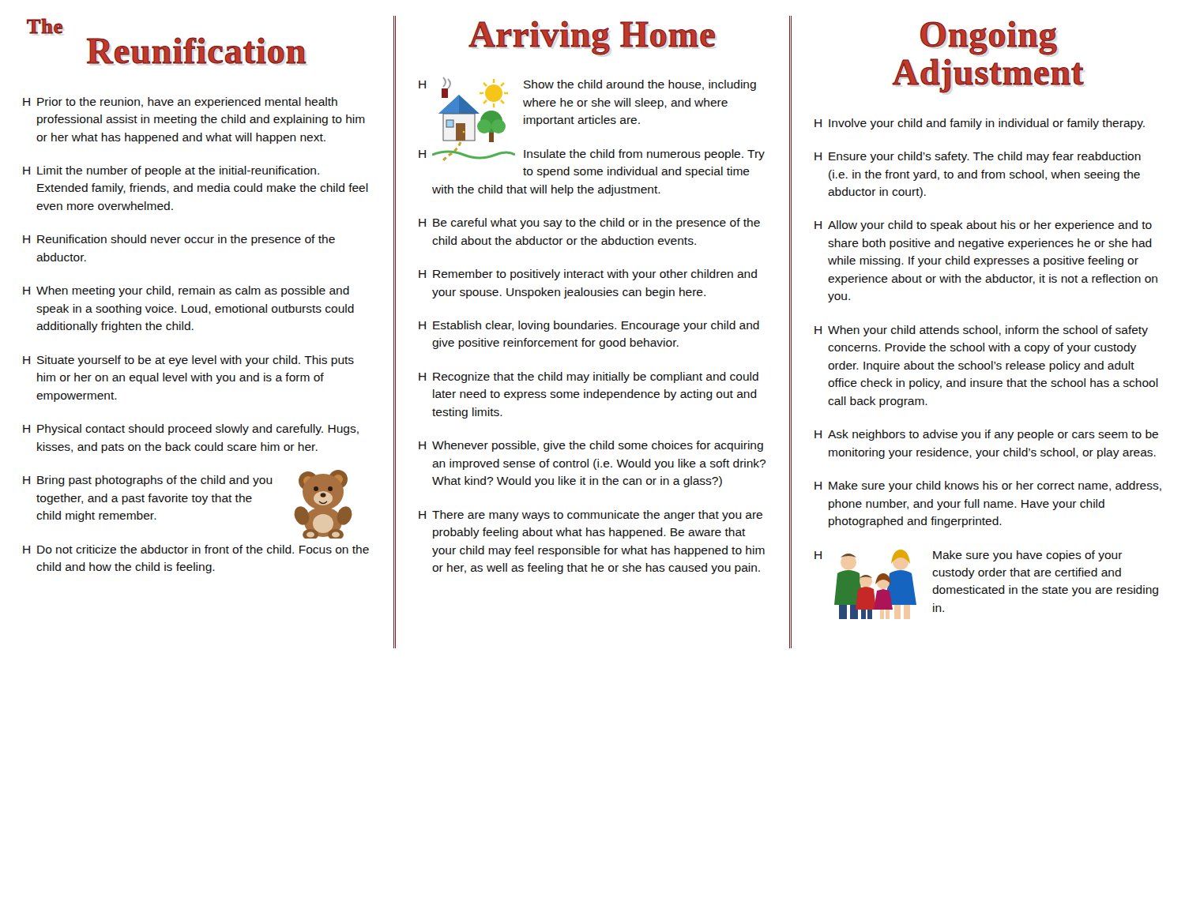The Reunification
Prior to the reunion, have an experienced mental health professional assist in meeting the child and explaining to him or her what has happened and what will happen next.
Limit the number of people at the initial-reunification. Extended family, friends, and media could make the child feel even more overwhelmed.
Reunification should never occur in the presence of the abductor.
When meeting your child, remain as calm as possible and speak in a soothing voice. Loud, emotional outbursts could additionally frighten the child.
Situate yourself to be at eye level with your child. This puts him or her on an equal level with you and is a form of empowerment.
Physical contact should proceed slowly and carefully. Hugs, kisses, and pats on the back could scare him or her.
Bring past photographs of the child and you together, and a past favorite toy that the child might remember.
Do not criticize the abductor in front of the child. Focus on the child and how the child is feeling.
Arriving Home
Show the child around the house, including where he or she will sleep, and where important articles are.
Insulate the child from numerous people. Try to spend some individual and special time with the child that will help the adjustment.
Be careful what you say to the child or in the presence of the child about the abductor or the abduction events.
Remember to positively interact with your other children and your spouse. Unspoken jealousies can begin here.
Establish clear, loving boundaries. Encourage your child and give positive reinforcement for good behavior.
Recognize that the child may initially be compliant and could later need to express some independence by acting out and testing limits.
Whenever possible, give the child some choices for acquiring an improved sense of control (i.e. Would you like a soft drink? What kind? Would you like it in the can or in a glass?)
There are many ways to communicate the anger that you are probably feeling about what has happened. Be aware that your child may feel responsible for what has happened to him or her, as well as feeling that he or she has caused you pain.
Ongoing
Adjustment
Involve your child and family in individual or family therapy.
Ensure your child’s safety. The child may fear reabduction (i.e. in the front yard, to and from school, when seeing the abductor in court).
Allow your child to speak about his or her experience and to share both positive and negative experiences he or she had while missing. If your child expresses a positive feeling or experience about or with the abductor, it is not a reflection on you.
When your child attends school, inform the school of safety concerns. Provide the school with a copy of your custody order. Inquire about the school’s release policy and adult office check in policy, and insure that the school has a school call back program.
Ask neighbors to advise you if any people or cars seem to be monitoring your residence, your child’s school, or play areas.
Make sure your child knows his or her correct name, address, phone number, and your full name. Have your child photographed and fingerprinted.
Make sure you have copies of your custody order that are certified and domesticated in the state you are residing in.